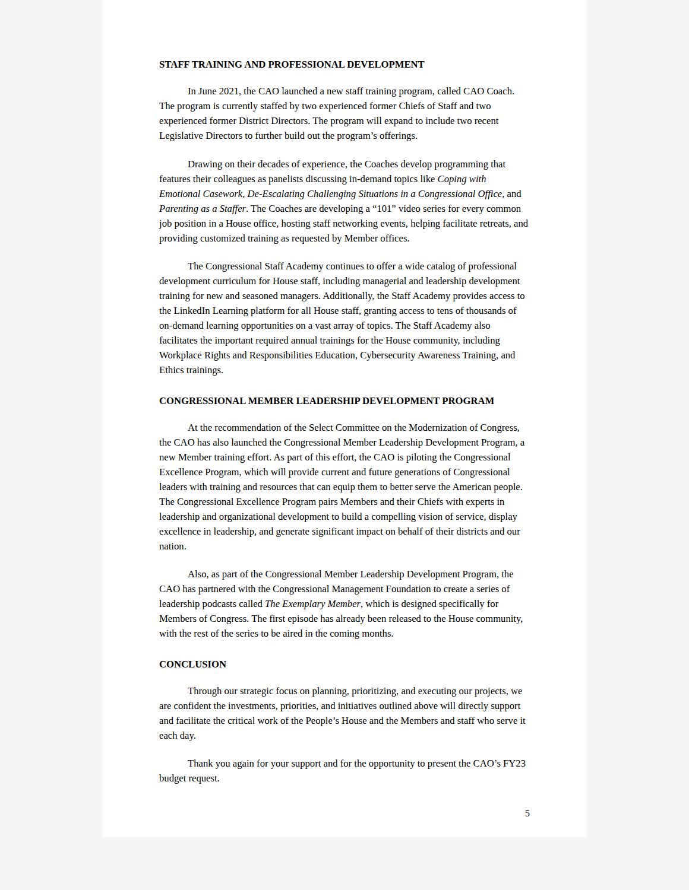Staff Training and Professional Development
In June 2021, the CAO launched a new staff training program, called CAO Coach. The program is currently staffed by two experienced former Chiefs of Staff and two experienced former District Directors. The program will expand to include two recent Legislative Directors to further build out the program’s offerings.
Drawing on their decades of experience, the Coaches develop programming that features their colleagues as panelists discussing in-demand topics like Coping with Emotional Casework, De-Escalating Challenging Situations in a Congressional Office, and Parenting as a Staffer. The Coaches are developing a “101” video series for every common job position in a House office, hosting staff networking events, helping facilitate retreats, and providing customized training as requested by Member offices.
The Congressional Staff Academy continues to offer a wide catalog of professional development curriculum for House staff, including managerial and leadership development training for new and seasoned managers. Additionally, the Staff Academy provides access to the LinkedIn Learning platform for all House staff, granting access to tens of thousands of on-demand learning opportunities on a vast array of topics. The Staff Academy also facilitates the important required annual trainings for the House community, including Workplace Rights and Responsibilities Education, Cybersecurity Awareness Training, and Ethics trainings.
Congressional Member Leadership Development Program
At the recommendation of the Select Committee on the Modernization of Congress, the CAO has also launched the Congressional Member Leadership Development Program, a new Member training effort. As part of this effort, the CAO is piloting the Congressional Excellence Program, which will provide current and future generations of Congressional leaders with training and resources that can equip them to better serve the American people. The Congressional Excellence Program pairs Members and their Chiefs with experts in leadership and organizational development to build a compelling vision of service, display excellence in leadership, and generate significant impact on behalf of their districts and our nation.
Also, as part of the Congressional Member Leadership Development Program, the CAO has partnered with the Congressional Management Foundation to create a series of leadership podcasts called The Exemplary Member, which is designed specifically for Members of Congress. The first episode has already been released to the House community, with the rest of the series to be aired in the coming months.
Conclusion
Through our strategic focus on planning, prioritizing, and executing our projects, we are confident the investments, priorities, and initiatives outlined above will directly support and facilitate the critical work of the People’s House and the Members and staff who serve it each day.
Thank you again for your support and for the opportunity to present the CAO’s FY23 budget request.
5